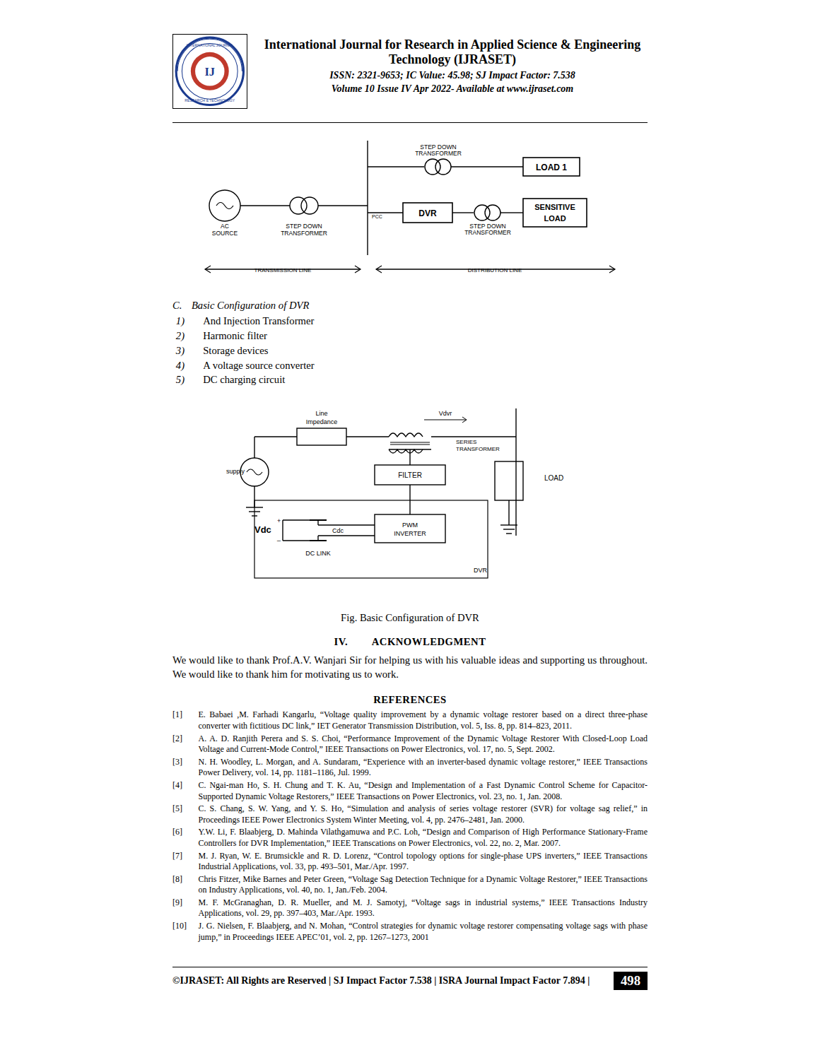IJ INTERNATIONAL JOURNAL RESEARCH & TECHNOLOGY
International Journal for Research in Applied Science & Engineering Technology (IJRASET)
ISSN: 2321-9653; IC Value: 45.98; SJ Impact Factor: 7.538
Volume 10 Issue IV Apr 2022- Available at www.ijraset.com
AC SOURCE STEP DOWN TRANSFORMER STEP DOWN TRANSFORMER LOAD 1 DVR STEP DOWN TRANSFORMER SENSITIVE LOAD TRANSMISSION LINE DISTRIBUTION LINE PCC
C. Basic Configuration of DVR
1) And Injection Transformer
2) Harmonic filter
3) Storage devices
4) A voltage source converter
5) DC charging circuit
Line Impedance Vdvr supply SERIES TRANSFORMER FILTER PWM INVERTER Vdc + _ Cdc DC LINK DVR LOAD
Fig. Basic Configuration of DVR
IV. ACKNOWLEDGMENT
We would like to thank Prof.A.V. Wanjari Sir for helping us with his valuable ideas and supporting us throughout. We would like to thank him for motivating us to work.
REFERENCES
[1] E. Babaei ,M. Farhadi Kangarlu, “Voltage quality improvement by a dynamic voltage restorer based on a direct three-phase converter with fictitious DC link,” IET Generator Transmission Distribution, vol. 5, Iss. 8, pp. 814–823, 2011.
[2] A. A. D. Ranjith Perera and S. S. Choi, “Performance Improvement of the Dynamic Voltage Restorer With Closed-Loop Load Voltage and Current-Mode Control,” IEEE Transactions on Power Electronics, vol. 17, no. 5, Sept. 2002.
[3] N. H. Woodley, L. Morgan, and A. Sundaram, “Experience with an inverter-based dynamic voltage restorer,” IEEE Transactions Power Delivery, vol. 14, pp. 1181–1186, Jul. 1999.
[4] C. Ngai-man Ho, S. H. Chung and T. K. Au, “Design and Implementation of a Fast Dynamic Control Scheme for Capacitor-Supported Dynamic Voltage Restorers,” IEEE Transactions on Power Electronics, vol. 23, no. 1, Jan. 2008.
[5] C. S. Chang, S. W. Yang, and Y. S. Ho, “Simulation and analysis of series voltage restorer (SVR) for voltage sag relief,” in Proceedings IEEE Power Electronics System Winter Meeting, vol. 4, pp. 2476–2481, Jan. 2000.
[6] Y.W. Li, F. Blaabjerg, D. Mahinda Vilathgamuwa and P.C. Loh, “Design and Comparison of High Performance Stationary-Frame Controllers for DVR Implementation,” IEEE Transcations on Power Electronics, vol. 22, no. 2, Mar. 2007.
[7] M. J. Ryan, W. E. Brumsickle and R. D. Lorenz, “Control topology options for single-phase UPS inverters,” IEEE Transactions Industrial Applications, vol. 33, pp. 493–501, Mar./Apr. 1997.
[8] Chris Fitzer, Mike Barnes and Peter Green, “Voltage Sag Detection Technique for a Dynamic Voltage Restorer,” IEEE Transactions on Industry Applications, vol. 40, no. 1, Jan./Feb. 2004.
[9] M. F. McGranaghan, D. R. Mueller, and M. J. Samotyj, “Voltage sags in industrial systems,” IEEE Transactions Industry Applications, vol. 29, pp. 397–403, Mar./Apr. 1993.
[10] J. G. Nielsen, F. Blaabjerg, and N. Mohan, “Control strategies for dynamic voltage restorer compensating voltage sags with phase jump,” in Proceedings IEEE APEC’01, vol. 2, pp. 1267–1273, 2001
©IJRASET: All Rights are Reserved | SJ Impact Factor 7.538 | ISRA Journal Impact Factor 7.894 |
498